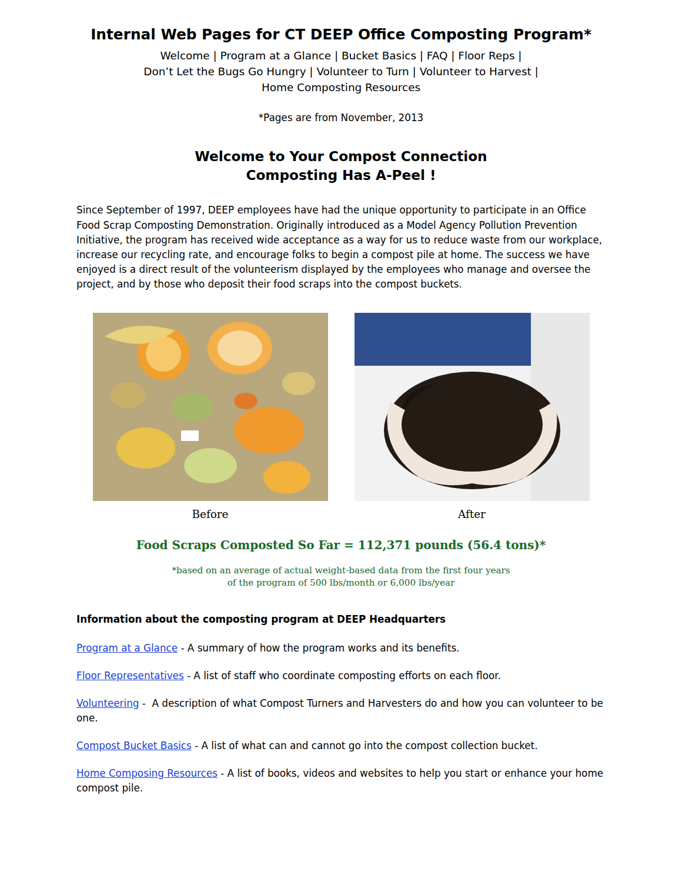Internal Web Pages for CT DEEP Office Composting Program*
Welcome | Program at a Glance | Bucket Basics | FAQ | Floor Reps |
Don’t Let the Bugs Go Hungry | Volunteer to Turn | Volunteer to Harvest |
Home Composting Resources
*Pages are from November, 2013
Welcome to Your Compost Connection
Composting Has A-Peel !
Since September of 1997, DEEP employees have had the unique opportunity to participate in an Office Food Scrap Composting Demonstration. Originally introduced as a Model Agency Pollution Prevention Initiative, the program has received wide acceptance as a way for us to reduce waste from our workplace, increase our recycling rate, and encourage folks to begin a compost pile at home. The success we have enjoyed is a direct result of the volunteerism displayed by the employees who manage and oversee the project, and by those who deposit their food scraps into the compost buckets.
Before
After
Food Scraps Composted So Far = 112,371 pounds (56.4 tons)*
*based on an average of actual weight-based data from the first four years
of the program of 500 lbs/month or 6,000 lbs/year
Information about the composting program at DEEP Headquarters
Program at a Glance - A summary of how the program works and its benefits.
Floor Representatives - A list of staff who coordinate composting efforts on each floor.
Volunteering - A description of what Compost Turners and Harvesters do and how you can volunteer to be one.
Compost Bucket Basics - A list of what can and cannot go into the compost collection bucket.
Home Composing Resources - A list of books, videos and websites to help you start or enhance your home compost pile.